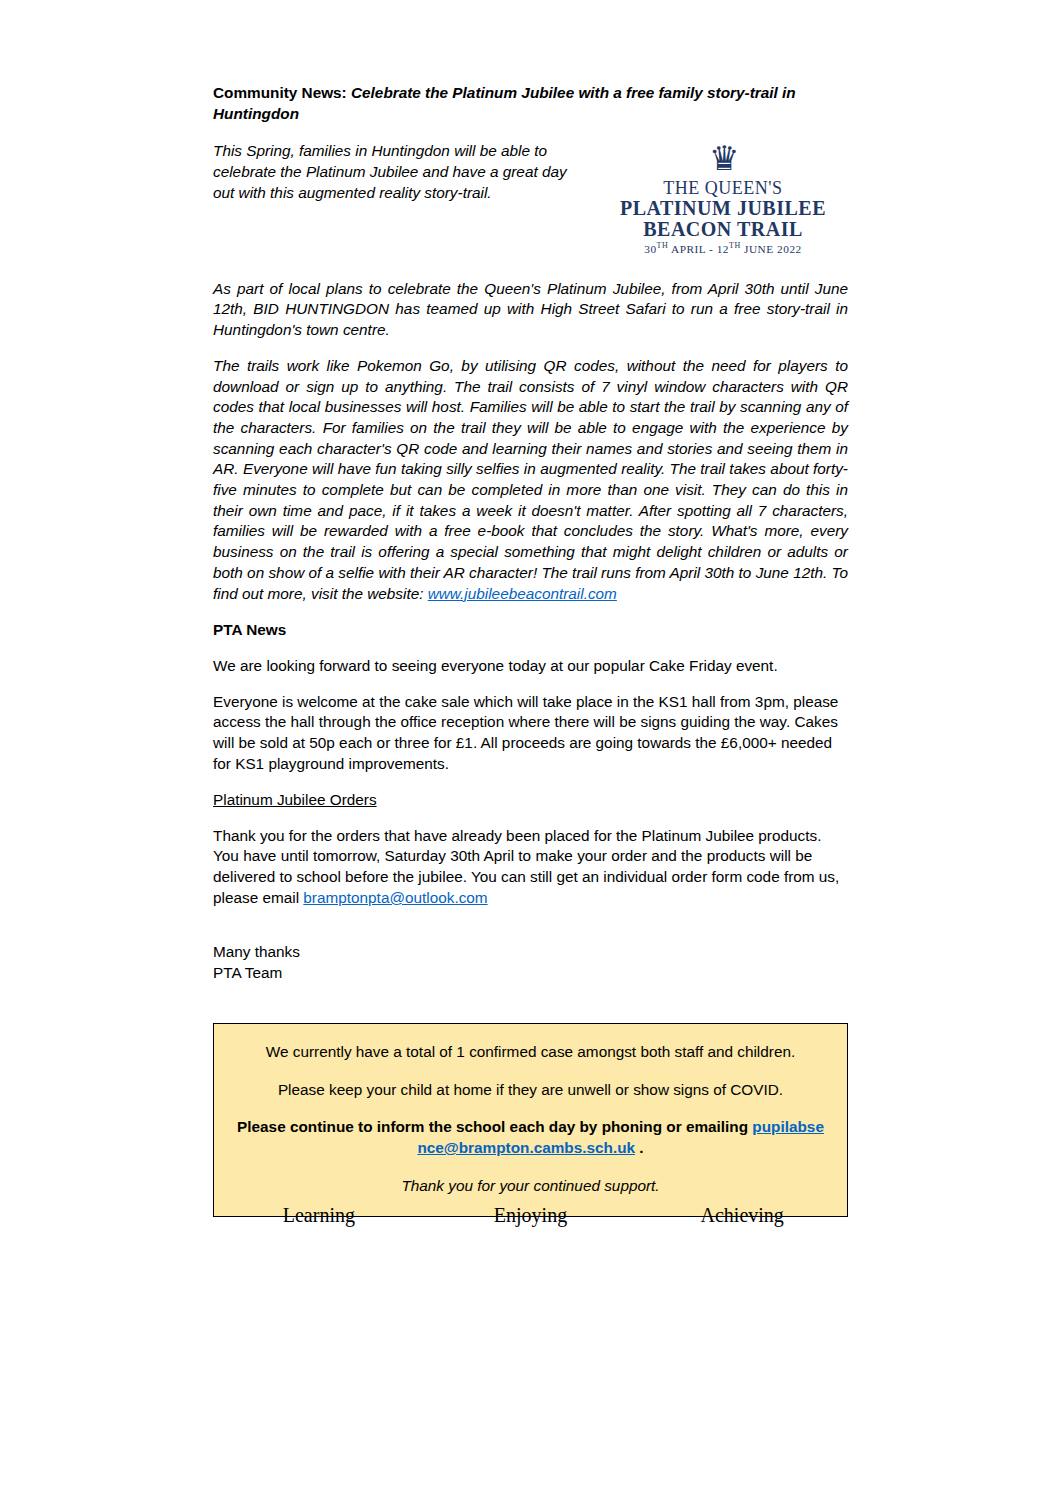Community News: Celebrate the Platinum Jubilee with a free family story-trail in Huntingdon
♛ THE QUEEN'S PLATINUM JUBILEE BEACON TRAIL 30TH APRIL - 12TH JUNE 2022
This Spring, families in Huntingdon will be able to celebrate the Platinum Jubilee and have a great day out with this augmented reality story-trail.
As part of local plans to celebrate the Queen's Platinum Jubilee, from April 30th until June 12th, BID HUNTINGDON has teamed up with High Street Safari to run a free story-trail in Huntingdon's town centre.
The trails work like Pokemon Go, by utilising QR codes, without the need for players to download or sign up to anything. The trail consists of 7 vinyl window characters with QR codes that local businesses will host. Families will be able to start the trail by scanning any of the characters. For families on the trail they will be able to engage with the experience by scanning each character's QR code and learning their names and stories and seeing them in AR. Everyone will have fun taking silly selfies in augmented reality. The trail takes about forty-five minutes to complete but can be completed in more than one visit. They can do this in their own time and pace, if it takes a week it doesn't matter. After spotting all 7 characters, families will be rewarded with a free e-book that concludes the story. What's more, every business on the trail is offering a special something that might delight children or adults or both on show of a selfie with their AR character! The trail runs from April 30th to June 12th. To find out more, visit the website: www.jubileebeacontrail.com
PTA News
We are looking forward to seeing everyone today at our popular Cake Friday event.
Everyone is welcome at the cake sale which will take place in the KS1 hall from 3pm, please access the hall through the office reception where there will be signs guiding the way. Cakes will be sold at 50p each or three for £1. All proceeds are going towards the £6,000+ needed for KS1 playground improvements.
Platinum Jubilee Orders
Thank you for the orders that have already been placed for the Platinum Jubilee products. You have until tomorrow, Saturday 30th April to make your order and the products will be delivered to school before the jubilee. You can still get an individual order form code from us, please email bramptonpta@outlook.com
Many thanks
PTA Team
We currently have a total of 1 confirmed case amongst both staff and children.
Please keep your child at home if they are unwell or show signs of COVID.
Please continue to inform the school each day by phoning or emailing pupilabsence@brampton.cambs.sch.uk .
Thank you for your continued support.
Learning Enjoying Achieving